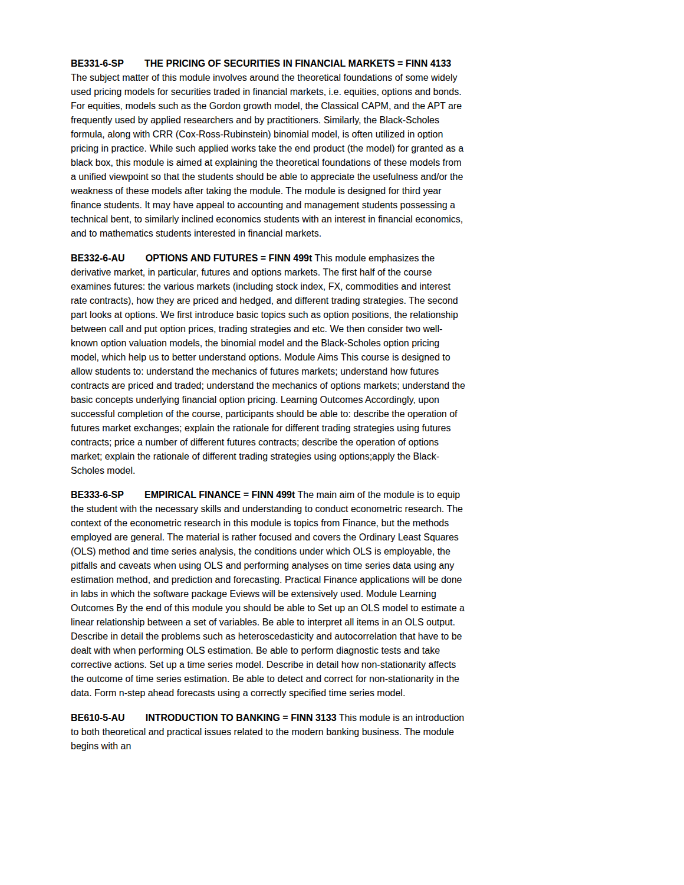BE331-6-SP THE PRICING OF SECURITIES IN FINANCIAL MARKETS = FINN 4133 The subject matter of this module involves around the theoretical foundations of some widely used pricing models for securities traded in financial markets, i.e. equities, options and bonds. For equities, models such as the Gordon growth model, the Classical CAPM, and the APT are frequently used by applied researchers and by practitioners. Similarly, the Black-Scholes formula, along with CRR (Cox-Ross-Rubinstein) binomial model, is often utilized in option pricing in practice. While such applied works take the end product (the model) for granted as a black box, this module is aimed at explaining the theoretical foundations of these models from a unified viewpoint so that the students should be able to appreciate the usefulness and/or the weakness of these models after taking the module. The module is designed for third year finance students. It may have appeal to accounting and management students possessing a technical bent, to similarly inclined economics students with an interest in financial economics, and to mathematics students interested in financial markets.
BE332-6-AU OPTIONS AND FUTURES = FINN 499t This module emphasizes the derivative market, in particular, futures and options markets. The first half of the course examines futures: the various markets (including stock index, FX, commodities and interest rate contracts), how they are priced and hedged, and different trading strategies. The second part looks at options. We first introduce basic topics such as option positions, the relationship between call and put option prices, trading strategies and etc. We then consider two well-known option valuation models, the binomial model and the Black-Scholes option pricing model, which help us to better understand options. Module Aims This course is designed to allow students to: understand the mechanics of futures markets; understand how futures contracts are priced and traded; understand the mechanics of options markets; understand the basic concepts underlying financial option pricing. Learning Outcomes Accordingly, upon successful completion of the course, participants should be able to: describe the operation of futures market exchanges; explain the rationale for different trading strategies using futures contracts; price a number of different futures contracts; describe the operation of options market; explain the rationale of different trading strategies using options;apply the Black-Scholes model.
BE333-6-SP EMPIRICAL FINANCE = FINN 499t The main aim of the module is to equip the student with the necessary skills and understanding to conduct econometric research. The context of the econometric research in this module is topics from Finance, but the methods employed are general. The material is rather focused and covers the Ordinary Least Squares (OLS) method and time series analysis, the conditions under which OLS is employable, the pitfalls and caveats when using OLS and performing analyses on time series data using any estimation method, and prediction and forecasting. Practical Finance applications will be done in labs in which the software package Eviews will be extensively used. Module Learning Outcomes By the end of this module you should be able to Set up an OLS model to estimate a linear relationship between a set of variables. Be able to interpret all items in an OLS output. Describe in detail the problems such as heteroscedasticity and autocorrelation that have to be dealt with when performing OLS estimation. Be able to perform diagnostic tests and take corrective actions. Set up a time series model. Describe in detail how non-stationarity affects the outcome of time series estimation. Be able to detect and correct for non-stationarity in the data. Form n-step ahead forecasts using a correctly specified time series model.
BE610-5-AU INTRODUCTION TO BANKING = FINN 3133 This module is an introduction to both theoretical and practical issues related to the modern banking business. The module begins with an